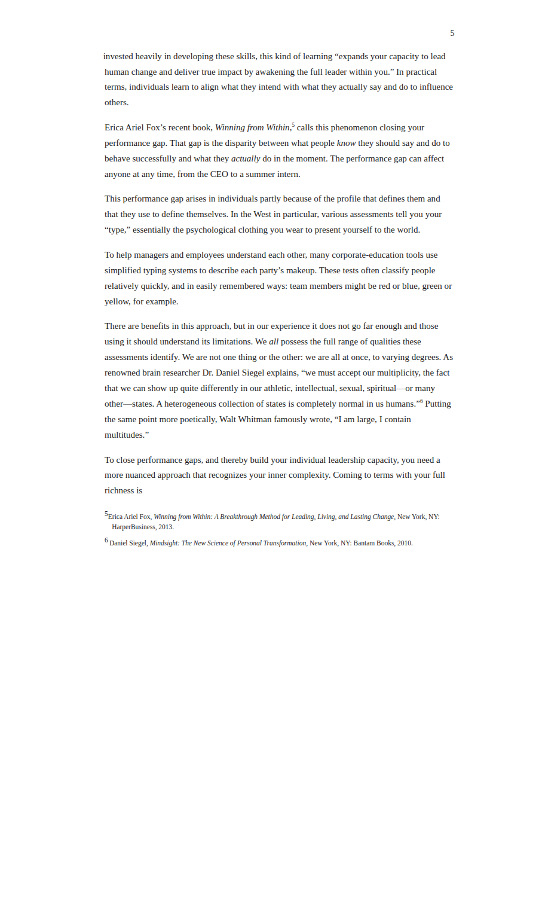5
invested heavily in developing these skills, this kind of learning “expands your capacity to lead human change and deliver true impact by awakening the full leader within you.” In practical terms, individuals learn to align what they intend with what they actually say and do to influence others.
Erica Ariel Fox’s recent book, Winning from Within,5 calls this phenomenon closing your performance gap. That gap is the disparity between what people know they should say and do to behave successfully and what they actually do in the moment. The performance gap can affect anyone at any time, from the CEO to a summer intern.
This performance gap arises in individuals partly because of the profile that defines them and that they use to define themselves. In the West in particular, various assessments tell you your “type,” essentially the psychological clothing you wear to present yourself to the world.
To help managers and employees understand each other, many corporate-education tools use simplified typing systems to describe each party’s makeup. These tests often classify people relatively quickly, and in easily remembered ways: team members might be red or blue, green or yellow, for example.
There are benefits in this approach, but in our experience it does not go far enough and those using it should understand its limitations. We all possess the full range of qualities these assessments identify. We are not one thing or the other: we are all at once, to varying degrees. As renowned brain researcher Dr. Daniel Siegel explains, “we must accept our multiplicity, the fact that we can show up quite differently in our athletic, intellectual, sexual, spiritual—or many other—states. A heterogeneous collection of states is completely normal in us humans.”6 Putting the same point more poetically, Walt Whitman famously wrote, “I am large, I contain multitudes.”
To close performance gaps, and thereby build your individual leadership capacity, you need a more nuanced approach that recognizes your inner complexity. Coming to terms with your full richness is
5 Erica Ariel Fox, Winning from Within: A Breakthrough Method for Leading, Living, and Lasting Change, New York, NY: HarperBusiness, 2013.
6 Daniel Siegel, Mindsight: The New Science of Personal Transformation, New York, NY: Bantam Books, 2010.